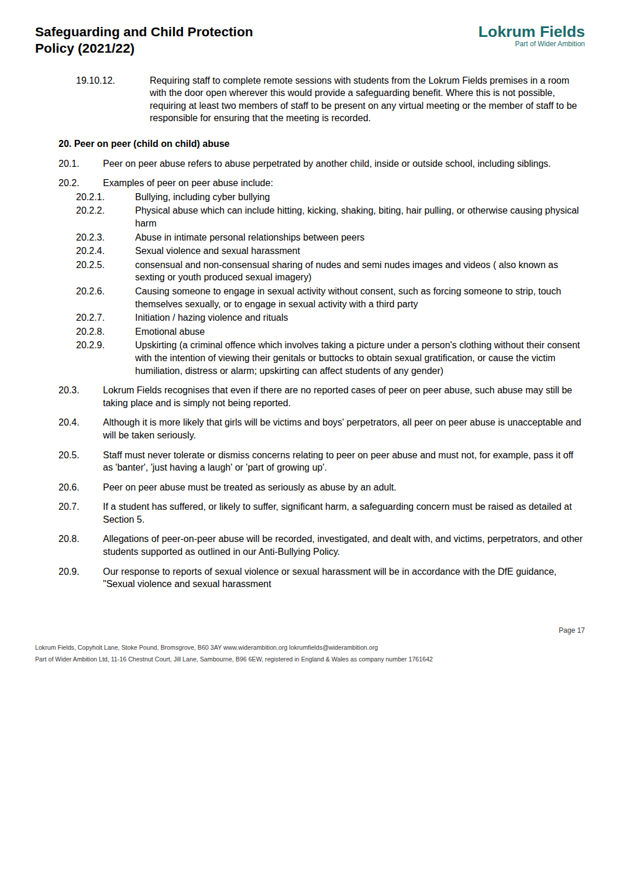Safeguarding and Child Protection
Policy (2021/22)
Lokrum Fields
Part of Wider Ambition
19.10.12.
Requiring staff to complete remote sessions with students from the Lokrum Fields premises in a room with the door open wherever this would provide a safeguarding benefit. Where this is not possible, requiring at least two members of staff to be present on any virtual meeting or the member of staff to be responsible for ensuring that the meeting is recorded.
20. Peer on peer (child on child) abuse
20.1.
Peer on peer abuse refers to abuse perpetrated by another child, inside or outside school, including siblings.
20.2.
Examples of peer on peer abuse include:
20.2.1.
Bullying, including cyber bullying
20.2.2.
Physical abuse which can include hitting, kicking, shaking, biting, hair pulling, or otherwise causing physical harm
20.2.3.
Abuse in intimate personal relationships between peers
20.2.4.
Sexual violence and sexual harassment
20.2.5.
consensual and non-consensual sharing of nudes and semi nudes images and videos ( also known as sexting or youth produced sexual imagery)
20.2.6.
Causing someone to engage in sexual activity without consent, such as forcing someone to strip, touch themselves sexually, or to engage in sexual activity with a third party
20.2.7.
Initiation / hazing violence and rituals
20.2.8.
Emotional abuse
20.2.9.
Upskirting (a criminal offence which involves taking a picture under a person's clothing without their consent with the intention of viewing their genitals or buttocks to obtain sexual gratification, or cause the victim humiliation, distress or alarm; upskirting can affect students of any gender)
20.3.
Lokrum Fields recognises that even if there are no reported cases of peer on peer abuse, such abuse may still be taking place and is simply not being reported.
20.4.
Although it is more likely that girls will be victims and boys' perpetrators, all peer on peer abuse is unacceptable and will be taken seriously.
20.5.
Staff must never tolerate or dismiss concerns relating to peer on peer abuse and must not, for example, pass it off as 'banter', 'just having a laugh' or 'part of growing up'.
20.6.
Peer on peer abuse must be treated as seriously as abuse by an adult.
20.7.
If a student has suffered, or likely to suffer, significant harm, a safeguarding concern must be raised as detailed at Section 5.
20.8.
Allegations of peer-on-peer abuse will be recorded, investigated, and dealt with, and victims, perpetrators, and other students supported as outlined in our Anti-Bullying Policy.
20.9.
Our response to reports of sexual violence or sexual harassment will be in accordance with the DfE guidance, "Sexual violence and sexual harassment
Page 17
Lokrum Fields, Copyholt Lane, Stoke Pound, Bromsgrove, B60 3AY www.widerambition.org lokrumfields@widerambition.org
Part of Wider Ambition Ltd, 11-16 Chestnut Court, Jill Lane, Sambourne, B96 6EW, registered in England & Wales as company number 1761642